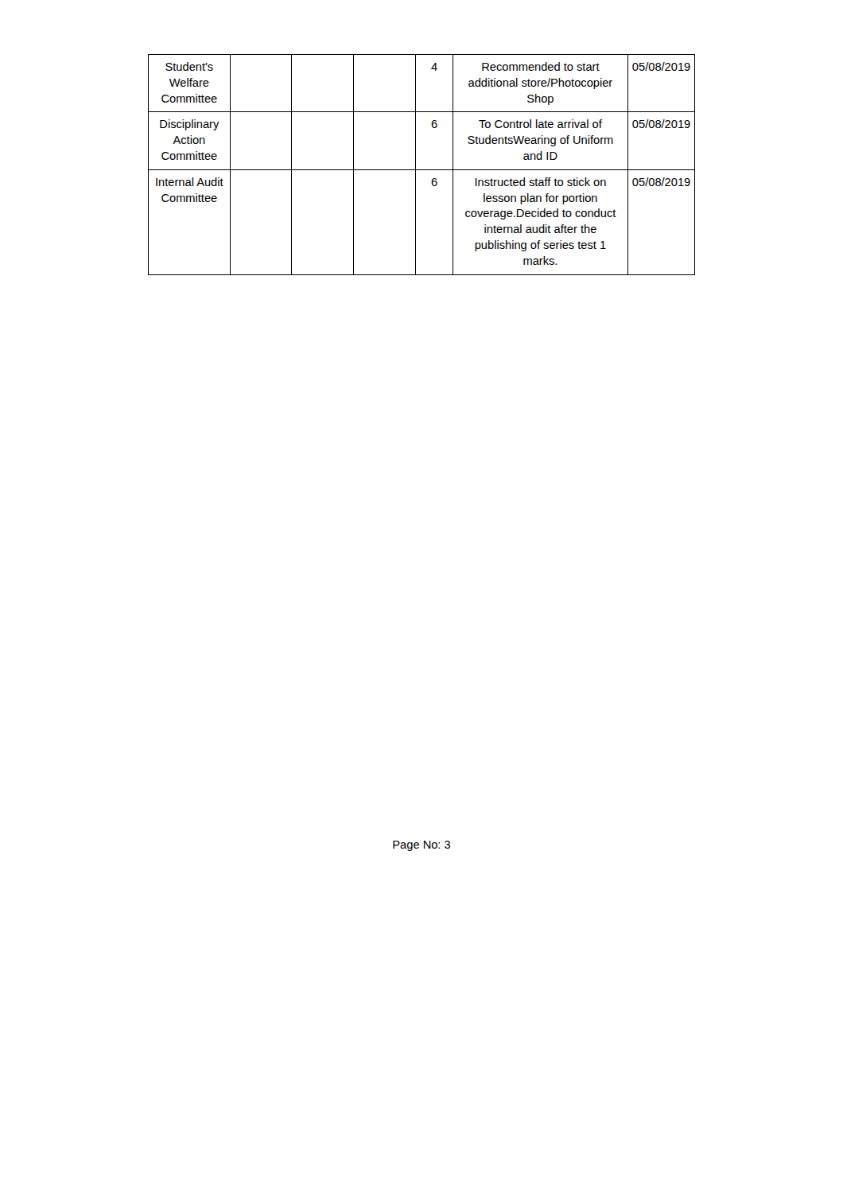| Student's Welfare Committee | | | | 4 | Recommended to start additional store/Photocopier Shop | 05/08/2019 |
| Disciplinary Action Committee | | | | 6 | To Control late arrival of StudentsWearing of Uniform and ID | 05/08/2019 |
| Internal Audit Committee | | | | 6 | Instructed staff to stick on lesson plan for portion coverage.Decided to conduct internal audit after the publishing of series test 1 marks. | 05/08/2019 |
Page No: 3